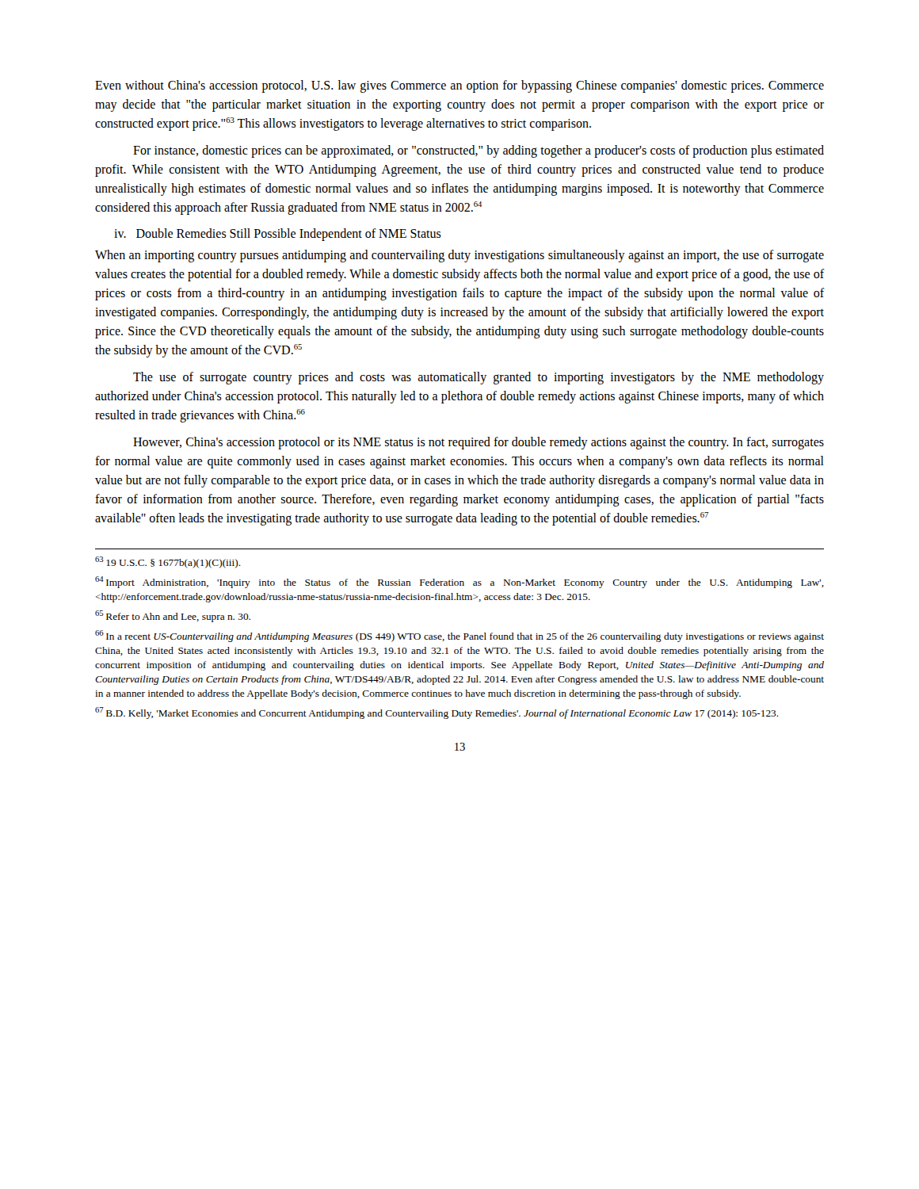Even without China's accession protocol, U.S. law gives Commerce an option for bypassing Chinese companies' domestic prices. Commerce may decide that "the particular market situation in the exporting country does not permit a proper comparison with the export price or constructed export price."63 This allows investigators to leverage alternatives to strict comparison.
For instance, domestic prices can be approximated, or "constructed," by adding together a producer's costs of production plus estimated profit. While consistent with the WTO Antidumping Agreement, the use of third country prices and constructed value tend to produce unrealistically high estimates of domestic normal values and so inflates the antidumping margins imposed. It is noteworthy that Commerce considered this approach after Russia graduated from NME status in 2002.64
iv. Double Remedies Still Possible Independent of NME Status
When an importing country pursues antidumping and countervailing duty investigations simultaneously against an import, the use of surrogate values creates the potential for a doubled remedy. While a domestic subsidy affects both the normal value and export price of a good, the use of prices or costs from a third-country in an antidumping investigation fails to capture the impact of the subsidy upon the normal value of investigated companies. Correspondingly, the antidumping duty is increased by the amount of the subsidy that artificially lowered the export price. Since the CVD theoretically equals the amount of the subsidy, the antidumping duty using such surrogate methodology double-counts the subsidy by the amount of the CVD.65
The use of surrogate country prices and costs was automatically granted to importing investigators by the NME methodology authorized under China's accession protocol. This naturally led to a plethora of double remedy actions against Chinese imports, many of which resulted in trade grievances with China.66
However, China's accession protocol or its NME status is not required for double remedy actions against the country. In fact, surrogates for normal value are quite commonly used in cases against market economies. This occurs when a company's own data reflects its normal value but are not fully comparable to the export price data, or in cases in which the trade authority disregards a company's normal value data in favor of information from another source. Therefore, even regarding market economy antidumping cases, the application of partial "facts available" often leads the investigating trade authority to use surrogate data leading to the potential of double remedies.67
6319 U.S.C. § 1677b(a)(1)(C)(iii).
64 Import Administration, 'Inquiry into the Status of the Russian Federation as a Non-Market Economy Country under the U.S. Antidumping Law', <http://enforcement.trade.gov/download/russia-nme-status/russia-nme-decision-final.htm>, access date: 3 Dec. 2015.
65 Refer to Ahn and Lee, supra n. 30.
66 In a recent US-Countervailing and Antidumping Measures (DS 449) WTO case, the Panel found that in 25 of the 26 countervailing duty investigations or reviews against China, the United States acted inconsistently with Articles 19.3, 19.10 and 32.1 of the WTO. The U.S. failed to avoid double remedies potentially arising from the concurrent imposition of antidumping and countervailing duties on identical imports. See Appellate Body Report, United States—Definitive Anti-Dumping and Countervailing Duties on Certain Products from China, WT/DS449/AB/R, adopted 22 Jul. 2014. Even after Congress amended the U.S. law to address NME double-count in a manner intended to address the Appellate Body's decision, Commerce continues to have much discretion in determining the pass-through of subsidy.
67 B.D. Kelly, 'Market Economies and Concurrent Antidumping and Countervailing Duty Remedies'. Journal of International Economic Law 17 (2014): 105-123.
13